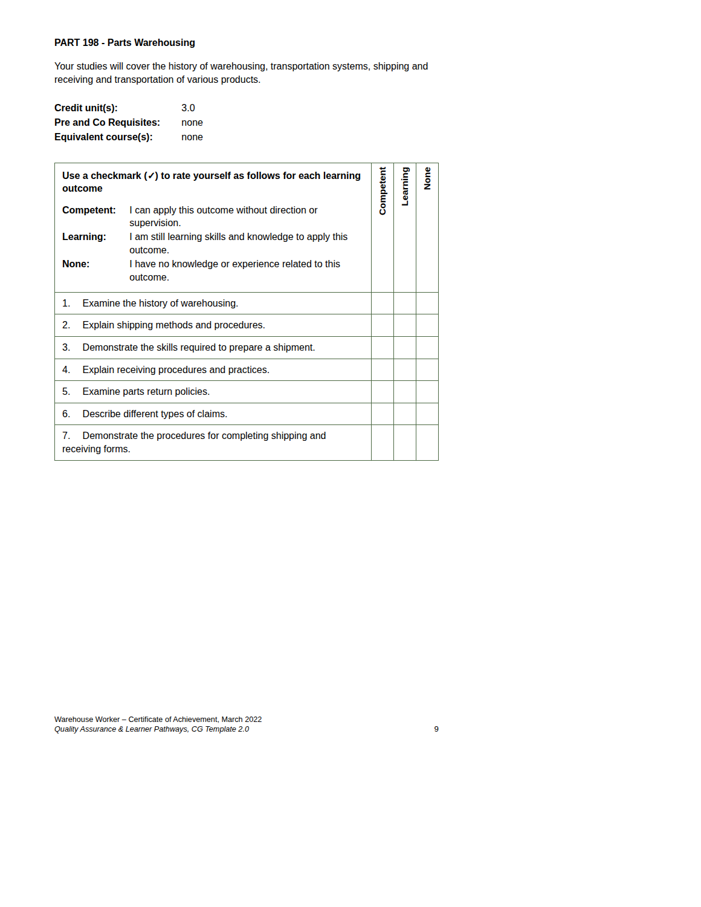PART 198 - Parts Warehousing
Your studies will cover the history of warehousing, transportation systems, shipping and receiving and transportation of various products.
| Credit unit(s): | 3.0 |
| Pre and Co Requisites: | none |
| Equivalent course(s): | none |
| Use a checkmark (✓) to rate yourself as follows for each learning outcome / Competent: / I can apply this outcome without direction or supervision. / / Learning: / I am still learning skills and knowledge to apply this outcome. / / None: / I have no knowledge or experience related to this outcome. / | Competent | Learning | None |
| 1. Examine the history of warehousing. | | | |
| 2. Explain shipping methods and procedures. | | | |
| 3. Demonstrate the skills required to prepare a shipment. | | | |
| 4. Explain receiving procedures and practices. | | | |
| 5. Examine parts return policies. | | | |
| 6. Describe different types of claims. | | | |
| 7. Demonstrate the procedures for completing shipping and receiving forms. | | | |
Warehouse Worker – Certificate of Achievement, March 2022
Quality Assurance & Learner Pathways, CG Template 2.0
9